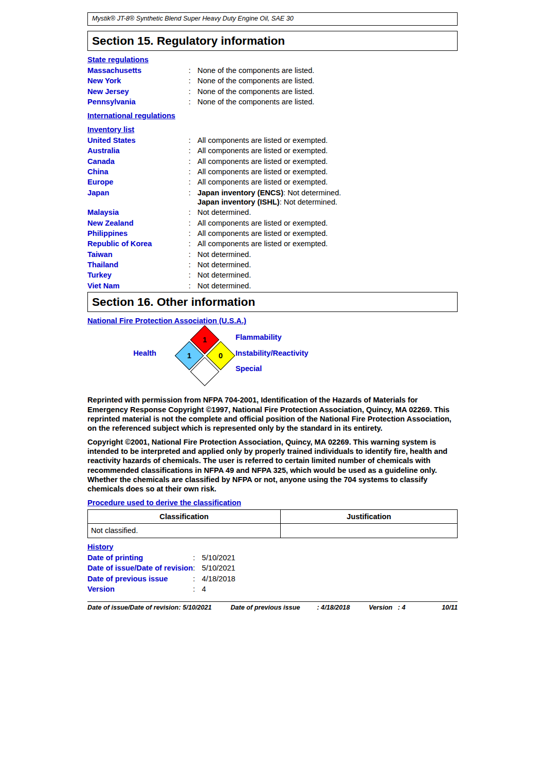Mystik® JT-8® Synthetic Blend Super Heavy Duty Engine Oil, SAE 30
Section 15. Regulatory information
State regulations
| Massachusetts | : | None of the components are listed. |
| New York | : | None of the components are listed. |
| New Jersey | : | None of the components are listed. |
| Pennsylvania | : | None of the components are listed. |
International regulations
Inventory list
| United States | : | All components are listed or exempted. |
| Australia | : | All components are listed or exempted. |
| Canada | : | All components are listed or exempted. |
| China | : | All components are listed or exempted. |
| Europe | : | All components are listed or exempted. |
| Japan | : | Japan inventory (ENCS) : Not determined. Japan inventory (ISHL) : Not determined. |
| Malaysia | : | Not determined. |
| New Zealand | : | All components are listed or exempted. |
| Philippines | : | All components are listed or exempted. |
| Republic of Korea | : | All components are listed or exempted. |
| Taiwan | : | Not determined. |
| Thailand | : | Not determined. |
| Turkey | : | Not determined. |
| Viet Nam | : | Not determined. |
Section 16. Other information
National Fire Protection Association (U.S.A.)
1
1
0
Flammability
Health
Instability/Reactivity
Special
Reprinted with permission from NFPA 704-2001, Identification of the Hazards of Materials for Emergency Response Copyright ©1997, National Fire Protection Association, Quincy, MA 02269. This reprinted material is not the complete and official position of the National Fire Protection Association, on the referenced subject which is represented only by the standard in its entirety.
Copyright ©2001, National Fire Protection Association, Quincy, MA 02269. This warning system is intended to be interpreted and applied only by properly trained individuals to identify fire, health and reactivity hazards of chemicals. The user is referred to certain limited number of chemicals with recommended classifications in NFPA 49 and NFPA 325, which would be used as a guideline only. Whether the chemicals are classified by NFPA or not, anyone using the 704 systems to classify chemicals does so at their own risk.
Procedure used to derive the classification
| Classification | Justification |
| --- | --- |
| Not classified. | |
History
| Date of printing | : | 5/10/2021 |
| Date of issue/Date of revision | : | 5/10/2021 |
| Date of previous issue | : | 4/18/2018 |
| Version | : | 4 |
| Date of issue/Date of revision | : 5/10/2021 | Date of previous issue | : 4/18/2018 | Version : 4 | 10/11 |